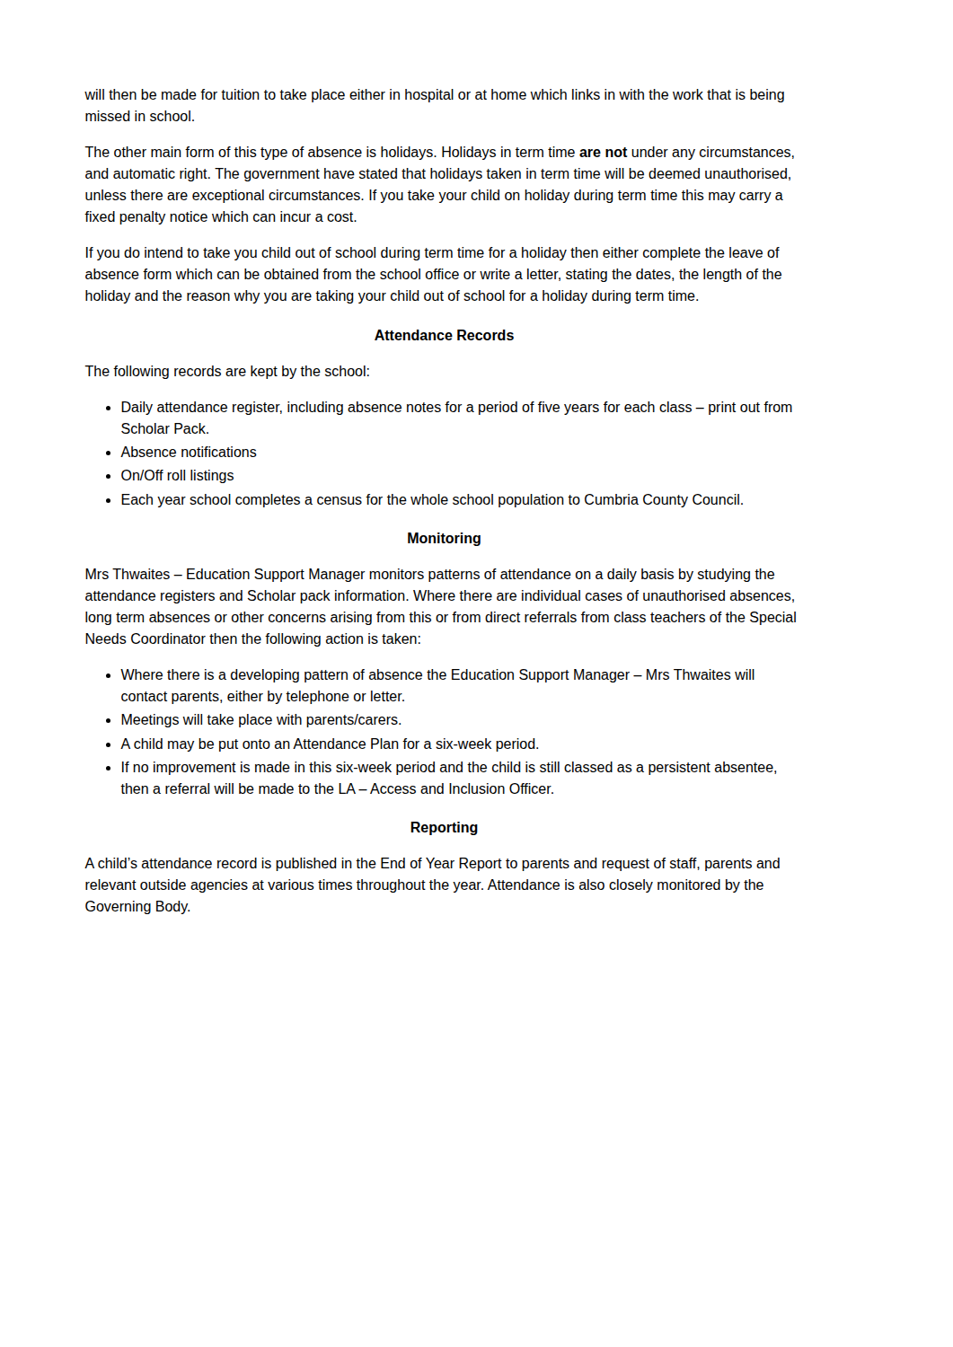will then be made for tuition to take place either in hospital or at home which links in with the work that is being missed in school.
The other main form of this type of absence is holidays. Holidays in term time are not under any circumstances, and automatic right. The government have stated that holidays taken in term time will be deemed unauthorised, unless there are exceptional circumstances. If you take your child on holiday during term time this may carry a fixed penalty notice which can incur a cost.
If you do intend to take you child out of school during term time for a holiday then either complete the leave of absence form which can be obtained from the school office or write a letter, stating the dates, the length of the holiday and the reason why you are taking your child out of school for a holiday during term time.
Attendance Records
The following records are kept by the school:
Daily attendance register, including absence notes for a period of five years for each class – print out from Scholar Pack.
Absence notifications
On/Off roll listings
Each year school completes a census for the whole school population to Cumbria County Council.
Monitoring
Mrs Thwaites – Education Support Manager monitors patterns of attendance on a daily basis by studying the attendance registers and Scholar pack information. Where there are individual cases of unauthorised absences, long term absences or other concerns arising from this or from direct referrals from class teachers of the Special Needs Coordinator then the following action is taken:
Where there is a developing pattern of absence the Education Support Manager – Mrs Thwaites will contact parents, either by telephone or letter.
Meetings will take place with parents/carers.
A child may be put onto an Attendance Plan for a six-week period.
If no improvement is made in this six-week period and the child is still classed as a persistent absentee, then a referral will be made to the LA – Access and Inclusion Officer.
Reporting
A child’s attendance record is published in the End of Year Report to parents and request of staff, parents and relevant outside agencies at various times throughout the year. Attendance is also closely monitored by the Governing Body.